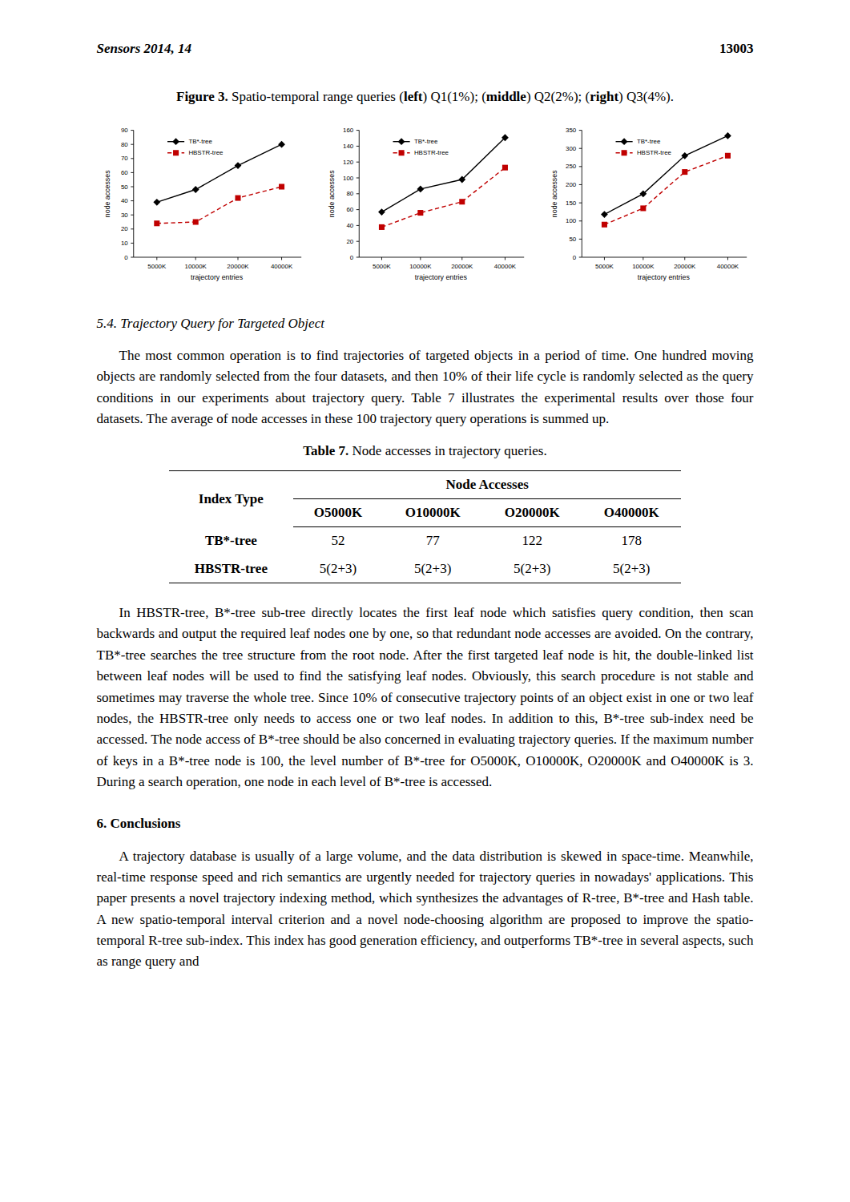Sensors 2014, 14
13003
Figure 3. Spatio-temporal range queries (left) Q1(1%); (middle) Q2(2%); (right) Q3(4%).
0 10 20 30 40 50 60 70 80 90 5000K 10000K 20000K 40000K trajectory entries node accesses TB*-tree HBSTR-tree
0 20 40 60 80 100 120 140 160 5000K 10000K 20000K 40000K trajectory entries node accesses TB*-tree HBSTR-tree
0 50 100 150 200 250 300 350 5000K 10000K 20000K 40000K trajectory entries node accesses TB*-tree HBSTR-tree
5.4. Trajectory Query for Targeted Object
The most common operation is to find trajectories of targeted objects in a period of time. One hundred moving objects are randomly selected from the four datasets, and then 10% of their life cycle is randomly selected as the query conditions in our experiments about trajectory query. Table 7 illustrates the experimental results over those four datasets. The average of node accesses in these 100 trajectory query operations is summed up.
Table 7. Node accesses in trajectory queries.
| Index Type | Node Accesses |
| --- | --- |
| O5000K | O10000K | O20000K | O40000K |
| TB*-tree | 52 | 77 | 122 | 178 |
| HBSTR-tree | 5(2+3) | 5(2+3) | 5(2+3) | 5(2+3) |
In HBSTR-tree, B*-tree sub-tree directly locates the first leaf node which satisfies query condition, then scan backwards and output the required leaf nodes one by one, so that redundant node accesses are avoided. On the contrary, TB*-tree searches the tree structure from the root node. After the first targeted leaf node is hit, the double-linked list between leaf nodes will be used to find the satisfying leaf nodes. Obviously, this search procedure is not stable and sometimes may traverse the whole tree. Since 10% of consecutive trajectory points of an object exist in one or two leaf nodes, the HBSTR-tree only needs to access one or two leaf nodes. In addition to this, B*-tree sub-index need be accessed. The node access of B*-tree should be also concerned in evaluating trajectory queries. If the maximum number of keys in a B*-tree node is 100, the level number of B*-tree for O5000K, O10000K, O20000K and O40000K is 3. During a search operation, one node in each level of B*-tree is accessed.
6. Conclusions
A trajectory database is usually of a large volume, and the data distribution is skewed in space-time. Meanwhile, real-time response speed and rich semantics are urgently needed for trajectory queries in nowadays' applications. This paper presents a novel trajectory indexing method, which synthesizes the advantages of R-tree, B*-tree and Hash table. A new spatio-temporal interval criterion and a novel node-choosing algorithm are proposed to improve the spatio-temporal R-tree sub-index. This index has good generation efficiency, and outperforms TB*-tree in several aspects, such as range query and